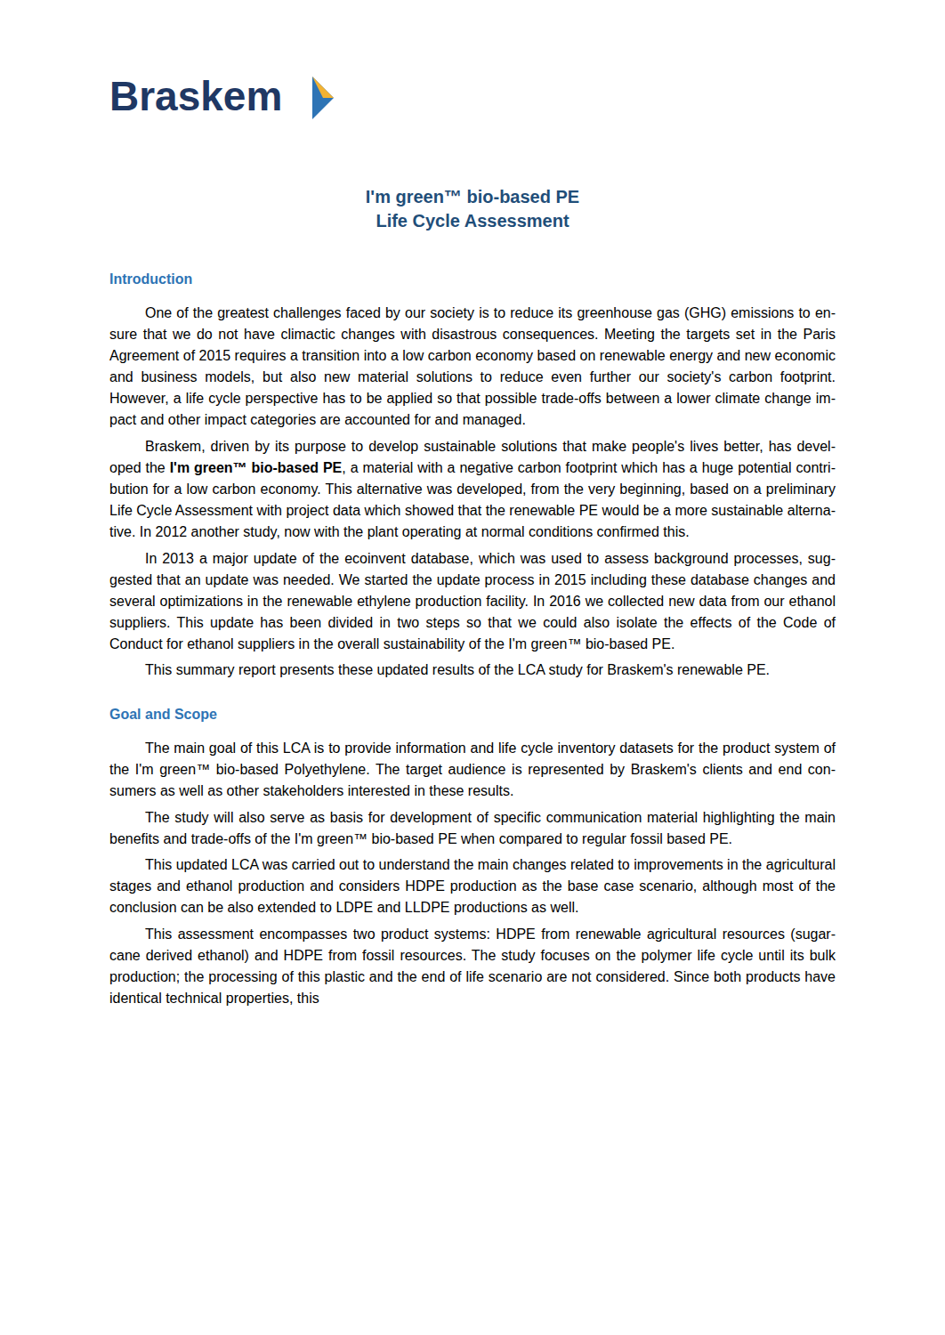Braskem
I'm green™ bio-based PE
Life Cycle Assessment
Introduction
One of the greatest challenges faced by our society is to reduce its greenhouse gas (GHG) emissions to ensure that we do not have climactic changes with disastrous consequences. Meeting the targets set in the Paris Agreement of 2015 requires a transition into a low carbon economy based on renewable energy and new economic and business models, but also new material solutions to reduce even further our society's carbon footprint. However, a life cycle perspective has to be applied so that possible trade-offs between a lower climate change impact and other impact categories are accounted for and managed.
Braskem, driven by its purpose to develop sustainable solutions that make people's lives better, has developed the I'm green™ bio-based PE, a material with a negative carbon footprint which has a huge potential contribution for a low carbon economy. This alternative was developed, from the very beginning, based on a preliminary Life Cycle Assessment with project data which showed that the renewable PE would be a more sustainable alternative. In 2012 another study, now with the plant operating at normal conditions confirmed this.
In 2013 a major update of the ecoinvent database, which was used to assess background processes, suggested that an update was needed. We started the update process in 2015 including these database changes and several optimizations in the renewable ethylene production facility. In 2016 we collected new data from our ethanol suppliers. This update has been divided in two steps so that we could also isolate the effects of the Code of Conduct for ethanol suppliers in the overall sustainability of the I'm green™ bio-based PE.
This summary report presents these updated results of the LCA study for Braskem's renewable PE.
Goal and Scope
The main goal of this LCA is to provide information and life cycle inventory datasets for the product system of the I'm green™ bio-based Polyethylene. The target audience is represented by Braskem's clients and end consumers as well as other stakeholders interested in these results.
The study will also serve as basis for development of specific communication material highlighting the main benefits and trade-offs of the I'm green™ bio-based PE when compared to regular fossil based PE.
This updated LCA was carried out to understand the main changes related to improvements in the agricultural stages and ethanol production and considers HDPE production as the base case scenario, although most of the conclusion can be also extended to LDPE and LLDPE productions as well.
This assessment encompasses two product systems: HDPE from renewable agricultural resources (sugarcane derived ethanol) and HDPE from fossil resources. The study focuses on the polymer life cycle until its bulk production; the processing of this plastic and the end of life scenario are not considered. Since both products have identical technical properties, this